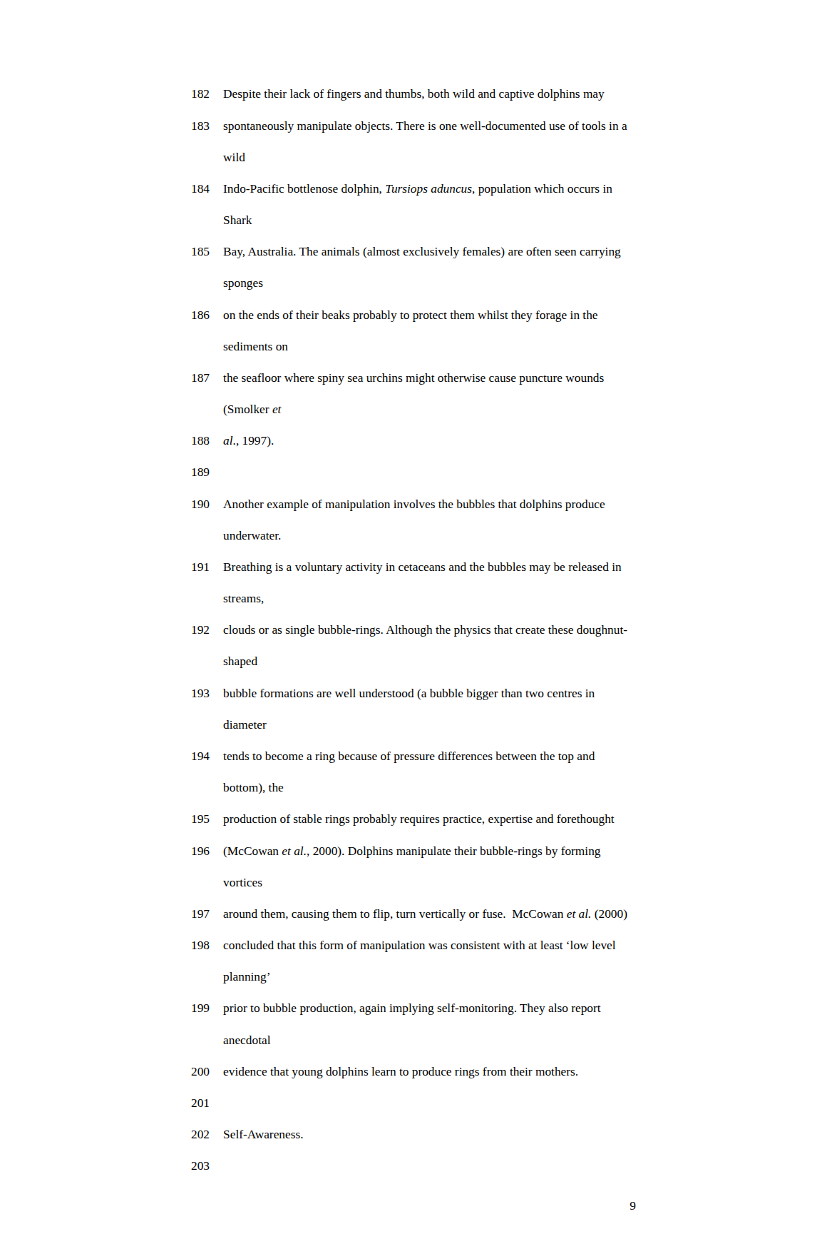182 Despite their lack of fingers and thumbs, both wild and captive dolphins may
183 spontaneously manipulate objects. There is one well-documented use of tools in a wild
184 Indo-Pacific bottlenose dolphin, Tursiops aduncus, population which occurs in Shark
185 Bay, Australia. The animals (almost exclusively females) are often seen carrying sponges
186 on the ends of their beaks probably to protect them whilst they forage in the sediments on
187 the seafloor where spiny sea urchins might otherwise cause puncture wounds (Smolker et
188 al., 1997).
189
190 Another example of manipulation involves the bubbles that dolphins produce underwater.
191 Breathing is a voluntary activity in cetaceans and the bubbles may be released in streams,
192 clouds or as single bubble-rings. Although the physics that create these doughnut-shaped
193 bubble formations are well understood (a bubble bigger than two centres in diameter
194 tends to become a ring because of pressure differences between the top and bottom), the
195 production of stable rings probably requires practice, expertise and forethought
196(McCowan et al., 2000). Dolphins manipulate their bubble-rings by forming vortices
197 around them, causing them to flip, turn vertically or fuse. McCowan et al. (2000)
198 concluded that this form of manipulation was consistent with at least ‘low level planning’
199 prior to bubble production, again implying self-monitoring. They also report anecdotal
200 evidence that young dolphins learn to produce rings from their mothers.
201
202 Self-Awareness.
203
9